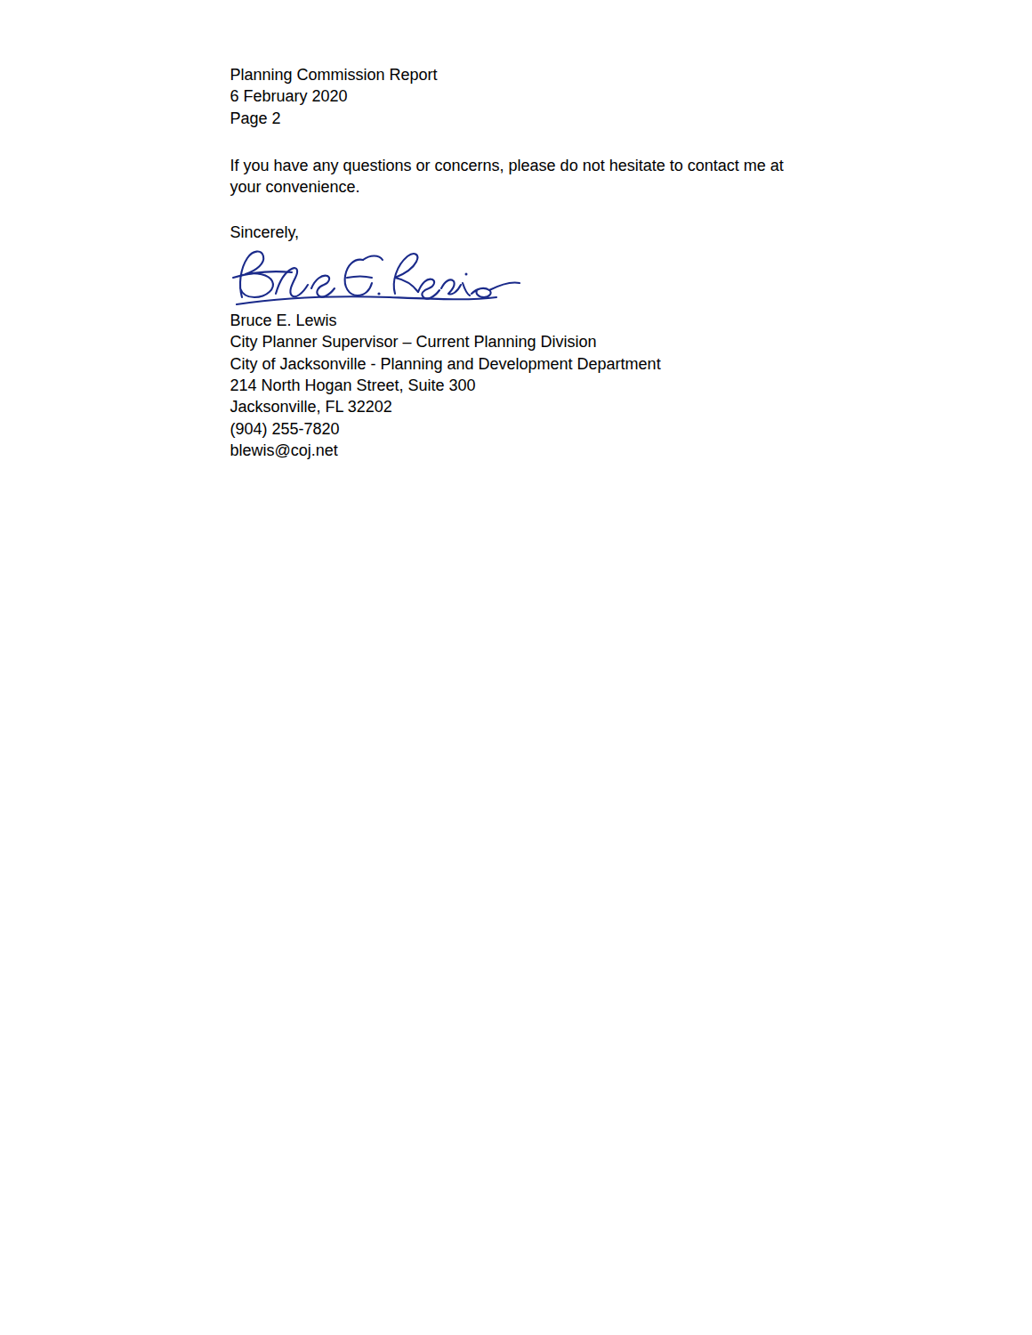Planning Commission Report
6 February 2020
Page 2
If you have any questions or concerns, please do not hesitate to contact me at your convenience.
Sincerely,
Bruce E. Lewis
City Planner Supervisor – Current Planning Division
City of Jacksonville - Planning and Development Department
214 North Hogan Street, Suite 300
Jacksonville, FL 32202
(904) 255-7820
blewis@coj.net